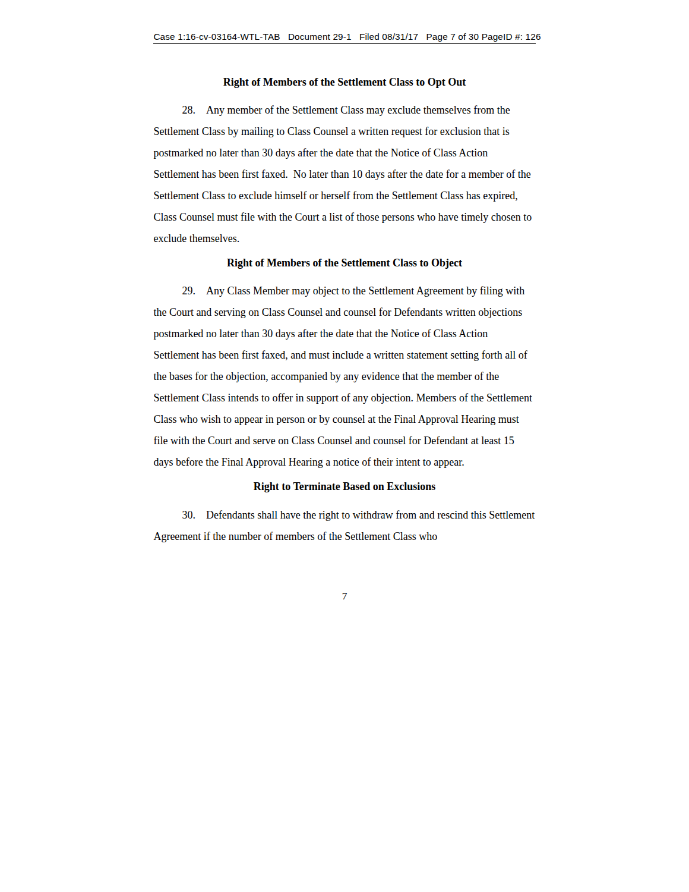Case 1:16-cv-03164-WTL-TAB Document 29-1 Filed 08/31/17 Page 7 of 30 PageID #: 126
Right of Members of the Settlement Class to Opt Out
28. Any member of the Settlement Class may exclude themselves from the Settlement Class by mailing to Class Counsel a written request for exclusion that is postmarked no later than 30 days after the date that the Notice of Class Action Settlement has been first faxed. No later than 10 days after the date for a member of the Settlement Class to exclude himself or herself from the Settlement Class has expired, Class Counsel must file with the Court a list of those persons who have timely chosen to exclude themselves.
Right of Members of the Settlement Class to Object
29. Any Class Member may object to the Settlement Agreement by filing with the Court and serving on Class Counsel and counsel for Defendants written objections postmarked no later than 30 days after the date that the Notice of Class Action Settlement has been first faxed, and must include a written statement setting forth all of the bases for the objection, accompanied by any evidence that the member of the Settlement Class intends to offer in support of any objection. Members of the Settlement Class who wish to appear in person or by counsel at the Final Approval Hearing must file with the Court and serve on Class Counsel and counsel for Defendant at least 15 days before the Final Approval Hearing a notice of their intent to appear.
Right to Terminate Based on Exclusions
30. Defendants shall have the right to withdraw from and rescind this Settlement Agreement if the number of members of the Settlement Class who
7